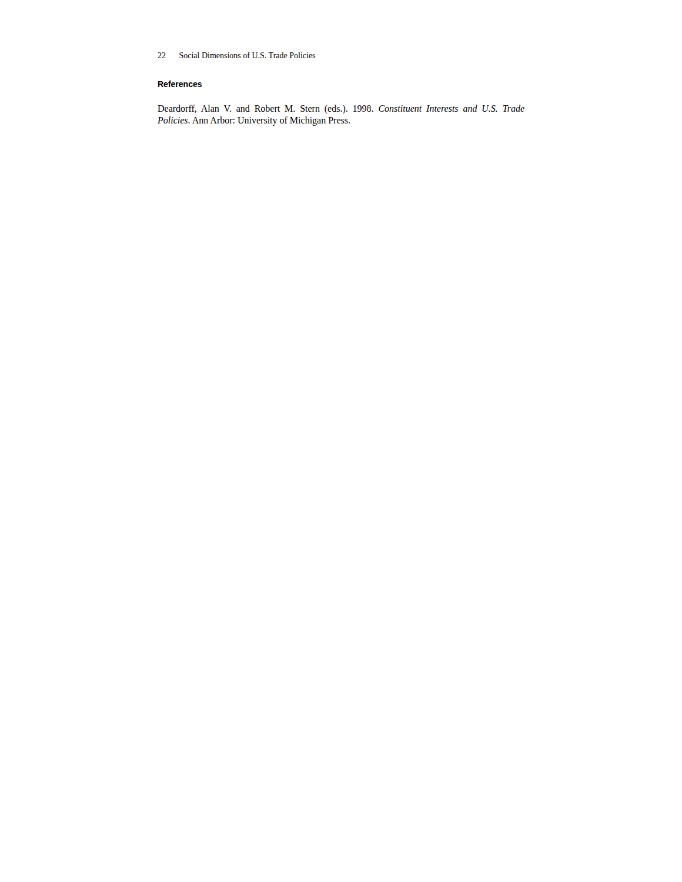22 Social Dimensions of U.S. Trade Policies
References
Deardorff, Alan V. and Robert M. Stern (eds.). 1998. Constituent Interests and U.S. Trade Policies. Ann Arbor: University of Michigan Press.